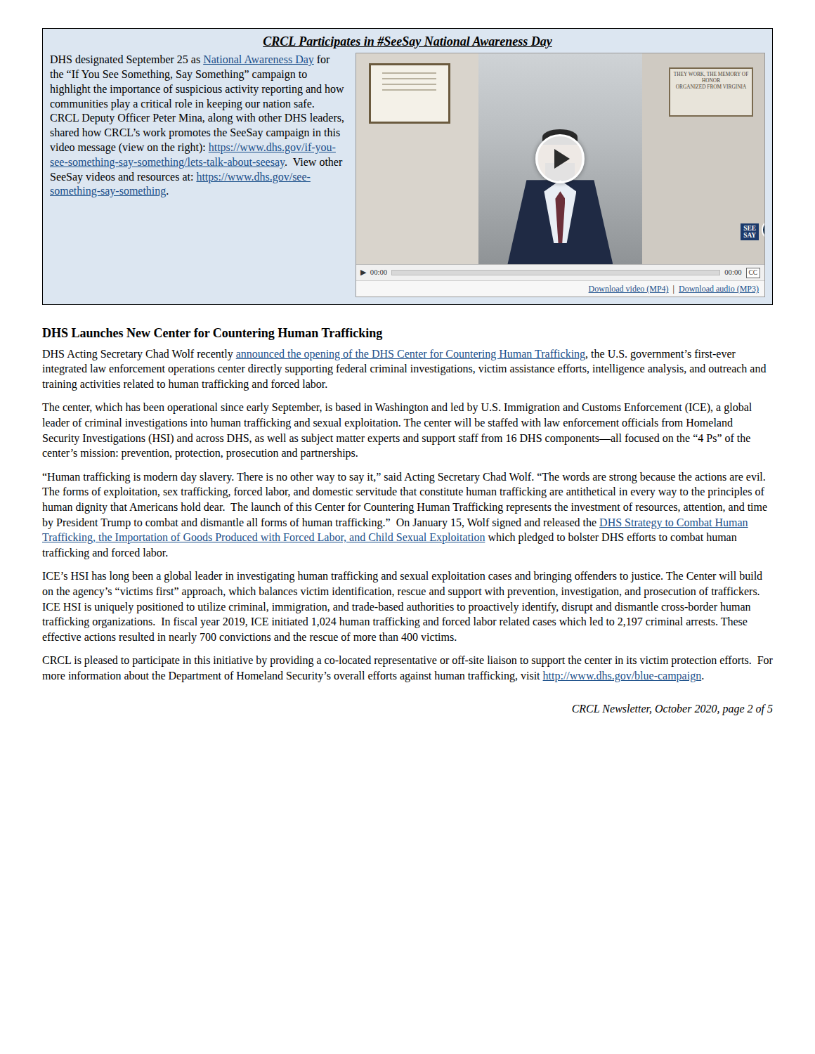CRCL Participates in #SeeSay National Awareness Day
DHS designated September 25 as National Awareness Day for the “If You See Something, Say Something” campaign to highlight the importance of suspicious activity reporting and how communities play a critical role in keeping our nation safe. CRCL Deputy Officer Peter Mina, along with other DHS leaders, shared how CRCL’s work promotes the SeeSay campaign in this video message (view on the right): https://www.dhs.gov/if-you-see-something-say-something/lets-talk-about-seesay. View other SeeSay videos and resources at: https://www.dhs.gov/see-something-say-something.
THEY WORK, THE MEMORY OF HONOR
ORGANIZED FROM VIRGINIA
SEE
SAY
▶ 00:00
00:00 CC
Download video (MP4) | Download audio (MP3)
DHS Launches New Center for Countering Human Trafficking
DHS Acting Secretary Chad Wolf recently announced the opening of the DHS Center for Countering Human Trafficking, the U.S. government’s first-ever integrated law enforcement operations center directly supporting federal criminal investigations, victim assistance efforts, intelligence analysis, and outreach and training activities related to human trafficking and forced labor.
The center, which has been operational since early September, is based in Washington and led by U.S. Immigration and Customs Enforcement (ICE), a global leader of criminal investigations into human trafficking and sexual exploitation. The center will be staffed with law enforcement officials from Homeland Security Investigations (HSI) and across DHS, as well as subject matter experts and support staff from 16 DHS components—all focused on the “4 Ps” of the center’s mission: prevention, protection, prosecution and partnerships.
“Human trafficking is modern day slavery. There is no other way to say it,” said Acting Secretary Chad Wolf. “The words are strong because the actions are evil. The forms of exploitation, sex trafficking, forced labor, and domestic servitude that constitute human trafficking are antithetical in every way to the principles of human dignity that Americans hold dear. The launch of this Center for Countering Human Trafficking represents the investment of resources, attention, and time by President Trump to combat and dismantle all forms of human trafficking.” On January 15, Wolf signed and released the DHS Strategy to Combat Human Trafficking, the Importation of Goods Produced with Forced Labor, and Child Sexual Exploitation which pledged to bolster DHS efforts to combat human trafficking and forced labor.
ICE’s HSI has long been a global leader in investigating human trafficking and sexual exploitation cases and bringing offenders to justice. The Center will build on the agency’s “victims first” approach, which balances victim identification, rescue and support with prevention, investigation, and prosecution of traffickers. ICE HSI is uniquely positioned to utilize criminal, immigration, and trade-based authorities to proactively identify, disrupt and dismantle cross-border human trafficking organizations. In fiscal year 2019, ICE initiated 1,024 human trafficking and forced labor related cases which led to 2,197 criminal arrests. These effective actions resulted in nearly 700 convictions and the rescue of more than 400 victims.
CRCL is pleased to participate in this initiative by providing a co-located representative or off-site liaison to support the center in its victim protection efforts. For more information about the Department of Homeland Security’s overall efforts against human trafficking, visit http://www.dhs.gov/blue-campaign.
CRCL Newsletter, October 2020, page 2 of 5